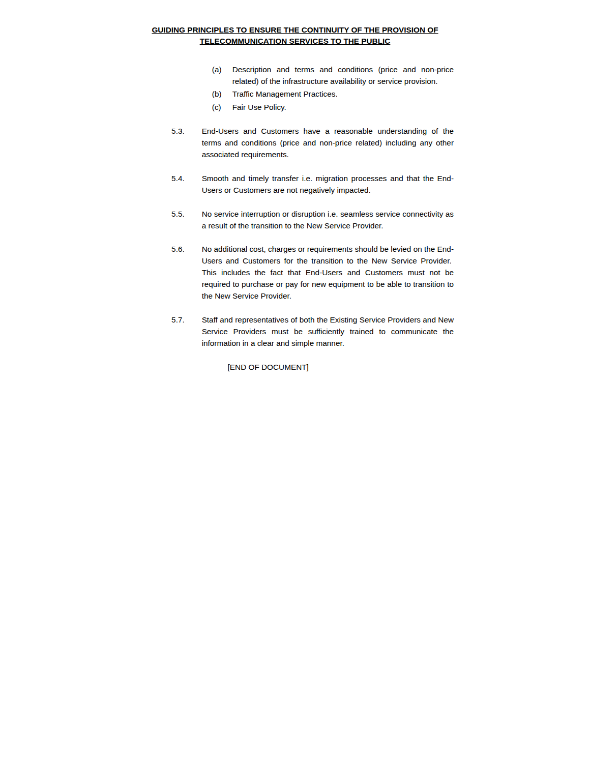GUIDING PRINCIPLES TO ENSURE THE CONTINUITY OF THE PROVISION OF
TELECOMMUNICATION SERVICES TO THE PUBLIC
(a) Description and terms and conditions (price and non-price related) of the infrastructure availability or service provision.
(b) Traffic Management Practices.
(c) Fair Use Policy.
5.3. End-Users and Customers have a reasonable understanding of the terms and conditions (price and non-price related) including any other associated requirements.
5.4. Smooth and timely transfer i.e. migration processes and that the End-Users or Customers are not negatively impacted.
5.5. No service interruption or disruption i.e. seamless service connectivity as a result of the transition to the New Service Provider.
5.6. No additional cost, charges or requirements should be levied on the End-Users and Customers for the transition to the New Service Provider. This includes the fact that End-Users and Customers must not be required to purchase or pay for new equipment to be able to transition to the New Service Provider.
5.7. Staff and representatives of both the Existing Service Providers and New Service Providers must be sufficiently trained to communicate the information in a clear and simple manner.
[END OF DOCUMENT]